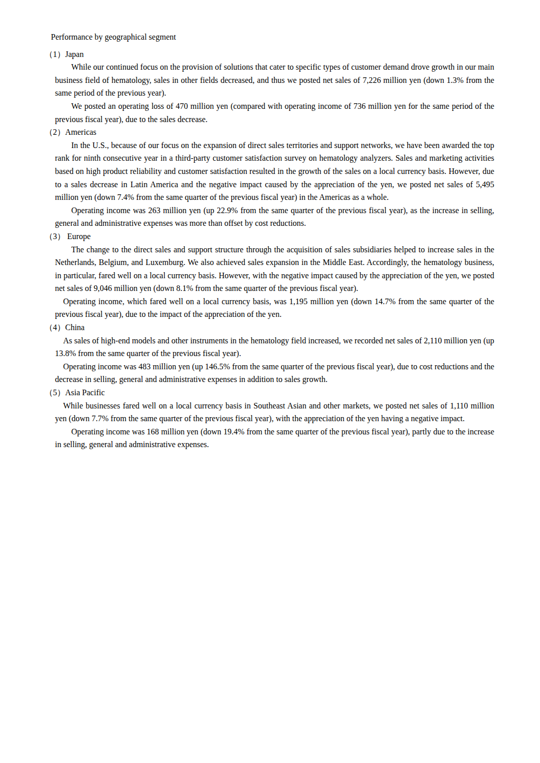Performance by geographical segment
（1）Japan
While our continued focus on the provision of solutions that cater to specific types of customer demand drove growth in our main business field of hematology, sales in other fields decreased, and thus we posted net sales of 7,226 million yen (down 1.3% from the same period of the previous year).
We posted an operating loss of 470 million yen (compared with operating income of 736 million yen for the same period of the previous fiscal year), due to the sales decrease.
（2）Americas
In the U.S., because of our focus on the expansion of direct sales territories and support networks, we have been awarded the top rank for ninth consecutive year in a third-party customer satisfaction survey on hematology analyzers. Sales and marketing activities based on high product reliability and customer satisfaction resulted in the growth of the sales on a local currency basis. However, due to a sales decrease in Latin America and the negative impact caused by the appreciation of the yen, we posted net sales of 5,495 million yen (down 7.4% from the same quarter of the previous fiscal year) in the Americas as a whole.
Operating income was 263 million yen (up 22.9% from the same quarter of the previous fiscal year), as the increase in selling, general and administrative expenses was more than offset by cost reductions.
（3） Europe
The change to the direct sales and support structure through the acquisition of sales subsidiaries helped to increase sales in the Netherlands, Belgium, and Luxemburg. We also achieved sales expansion in the Middle East. Accordingly, the hematology business, in particular, fared well on a local currency basis. However, with the negative impact caused by the appreciation of the yen, we posted net sales of 9,046 million yen (down 8.1% from the same quarter of the previous fiscal year).
Operating income, which fared well on a local currency basis, was 1,195 million yen (down 14.7% from the same quarter of the previous fiscal year), due to the impact of the appreciation of the yen.
（4）China
As sales of high-end models and other instruments in the hematology field increased, we recorded net sales of 2,110 million yen (up 13.8% from the same quarter of the previous fiscal year).
Operating income was 483 million yen (up 146.5% from the same quarter of the previous fiscal year), due to cost reductions and the decrease in selling, general and administrative expenses in addition to sales growth.
（5）Asia Pacific
While businesses fared well on a local currency basis in Southeast Asian and other markets, we posted net sales of 1,110 million yen (down 7.7% from the same quarter of the previous fiscal year), with the appreciation of the yen having a negative impact.
Operating income was 168 million yen (down 19.4% from the same quarter of the previous fiscal year), partly due to the increase in selling, general and administrative expenses.